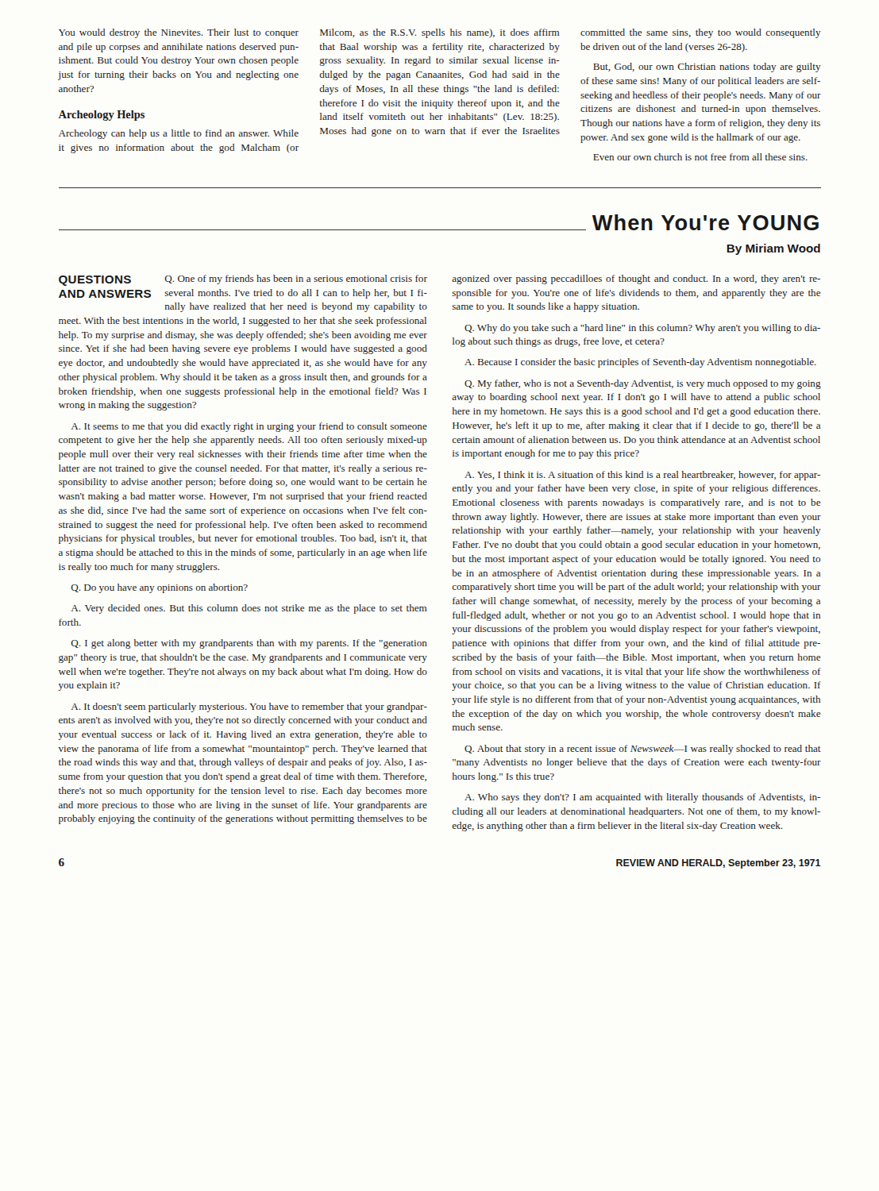You would destroy the Ninevites. Their lust to conquer and pile up corpses and annihilate nations deserved punishment. But could You destroy Your own chosen people just for turning their backs on You and neglecting one another?
Archeology Helps
Archeology can help us a little to find an answer. While it gives no information about the god Malcham (or Milcom, as the R.S.V. spells his name), it does affirm that Baal worship was a fertility rite, characterized by gross sexuality. In regard to similar sexual license indulged by the pagan Canaanites, God had said in the days of Moses, In all these things "the land is defiled: therefore I do visit the iniquity thereof upon it, and the land itself vomiteth out her inhabitants" (Lev. 18:25). Moses had gone on to warn that if ever the Israelites committed the same sins, they too would consequently be driven out of the land (verses 26-28).
But, God, our own Christian nations today are guilty of these same sins! Many of our political leaders are self-seeking and heedless of their people's needs. Many of our citizens are dishonest and turned-in upon themselves. Though our nations have a form of religion, they deny its power. And sex gone wild is the hallmark of our age.
Even our own church is not free from all these sins.
When You're YOUNG
By Miriam Wood
QUESTIONS
AND ANSWERSQ. One of my friends has been in a serious emotional crisis for several months. I've tried to do all I can to help her, but I finally have realized that her need is beyond my capability to meet. With the best intentions in the world, I suggested to her that she seek professional help. To my surprise and dismay, she was deeply offended; she's been avoiding me ever since. Yet if she had been having severe eye problems I would have suggested a good eye doctor, and undoubtedly she would have appreciated it, as she would have for any other physical problem. Why should it be taken as a gross insult then, and grounds for a broken friendship, when one suggests professional help in the emotional field? Was I wrong in making the suggestion?
A. It seems to me that you did exactly right in urging your friend to consult someone competent to give her the help she apparently needs. All too often seriously mixed-up people mull over their very real sicknesses with their friends time after time when the latter are not trained to give the counsel needed. For that matter, it's really a serious responsibility to advise another person; before doing so, one would want to be certain he wasn't making a bad matter worse. However, I'm not surprised that your friend reacted as she did, since I've had the same sort of experience on occasions when I've felt constrained to suggest the need for professional help. I've often been asked to recommend physicians for physical troubles, but never for emotional troubles. Too bad, isn't it, that a stigma should be attached to this in the minds of some, particularly in an age when life is really too much for many strugglers.
Q. Do you have any opinions on abortion?
A. Very decided ones. But this column does not strike me as the place to set them forth.
Q. I get along better with my grandparents than with my parents. If the "generation gap" theory is true, that shouldn't be the case. My grandparents and I communicate very well when we're together. They're not always on my back about what I'm doing. How do you explain it?
A. It doesn't seem particularly mysterious. You have to remember that your grandparents aren't as involved with you, they're not so directly concerned with your conduct and your eventual success or lack of it. Having lived an extra generation, they're able to view the panorama of life from a somewhat "mountaintop" perch. They've learned that the road winds this way and that, through valleys of despair and peaks of joy. Also, I assume from your question that you don't spend a great deal of time with them. Therefore, there's not so much opportunity for the tension level to rise. Each day becomes more and more precious to those who are living in the sunset of life. Your grandparents are probably enjoying the continuity of the generations without permitting themselves to be agonized over passing peccadilloes of thought and conduct. In a word, they aren't responsible for you. You're one of life's dividends to them, and apparently they are the same to you. It sounds like a happy situation.
Q. Why do you take such a "hard line" in this column? Why aren't you willing to dialog about such things as drugs, free love, et cetera?
A. Because I consider the basic principles of Seventh-day Adventism nonnegotiable.
Q. My father, who is not a Seventh-day Adventist, is very much opposed to my going away to boarding school next year. If I don't go I will have to attend a public school here in my hometown. He says this is a good school and I'd get a good education there. However, he's left it up to me, after making it clear that if I decide to go, there'll be a certain amount of alienation between us. Do you think attendance at an Adventist school is important enough for me to pay this price?
A. Yes, I think it is. A situation of this kind is a real heartbreaker, however, for apparently you and your father have been very close, in spite of your religious differences. Emotional closeness with parents nowadays is comparatively rare, and is not to be thrown away lightly. However, there are issues at stake more important than even your relationship with your earthly father—namely, your relationship with your heavenly Father. I've no doubt that you could obtain a good secular education in your hometown, but the most important aspect of your education would be totally ignored. You need to be in an atmosphere of Adventist orientation during these impressionable years. In a comparatively short time you will be part of the adult world; your relationship with your father will change somewhat, of necessity, merely by the process of your becoming a full-fledged adult, whether or not you go to an Adventist school. I would hope that in your discussions of the problem you would display respect for your father's viewpoint, patience with opinions that differ from your own, and the kind of filial attitude prescribed by the basis of your faith—the Bible. Most important, when you return home from school on visits and vacations, it is vital that your life show the worthwhileness of your choice, so that you can be a living witness to the value of Christian education. If your life style is no different from that of your non-Adventist young acquaintances, with the exception of the day on which you worship, the whole controversy doesn't make much sense.
Q. About that story in a recent issue of Newsweek—I was really shocked to read that "many Adventists no longer believe that the days of Creation were each twenty-four hours long." Is this true?
A. Who says they don't? I am acquainted with literally thousands of Adventists, including all our leaders at denominational headquarters. Not one of them, to my knowledge, is anything other than a firm believer in the literal six-day Creation week.
6 REVIEW AND HERALD, September 23, 1971